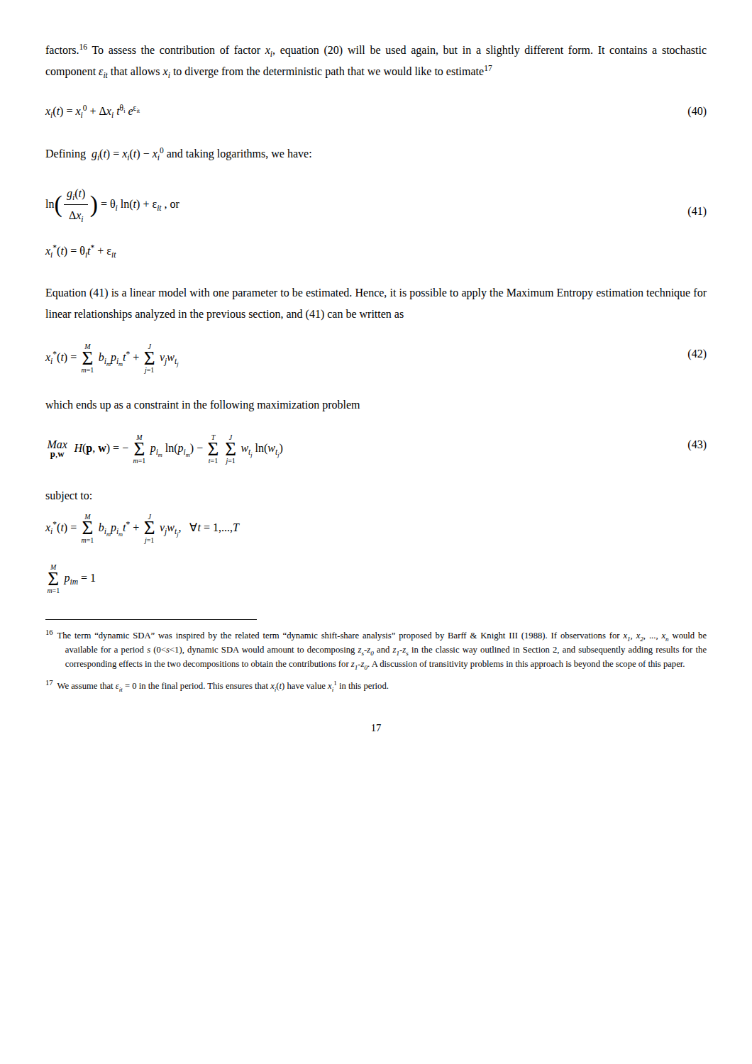factors.16 To assess the contribution of factor xi, equation (20) will be used again, but in a slightly different form. It contains a stochastic component εit that allows xi to diverge from the deterministic path that we would like to estimate17
xi(t) = xi0 + Δxi tθi eεit (40)
Defining gi(t) = xi(t) − xi0 and taking logarithms, we have:
ln(gi(t) Δxi) = θi ln(t) + εit , or (41)
xi*(t) = θit* + εit
Equation (41) is a linear model with one parameter to be estimated. Hence, it is possible to apply the Maximum Entropy estimation technique for linear relationships analyzed in the previous section, and (41) can be written as
xi*(t) = MΣm=1 bim pim t* + JΣj=1 vj wtj (42)
which ends up as a constraint in the following maximization problem
Max p,w H(p, w) = − MΣm=1 pim ln(pim) − TΣt=1 JΣj=1 wtj ln(wtj) (43)
subject to:
xi*(t) = MΣm=1 bim pim t* + JΣj=1 vj wtj, ∀t = 1,...,T
MΣm=1 pim = 1
16 The term “dynamic SDA” was inspired by the related term “dynamic shift-share analysis” proposed by Barff & Knight III (1988). If observations for x1, x2, ..., xn would be available for a period s (0<s<1), dynamic SDA would amount to decomposing zs-z0 and z1-zs in the classic way outlined in Section 2, and subsequently adding results for the corresponding effects in the two decompositions to obtain the contributions for z1-z0. A discussion of transitivity problems in this approach is beyond the scope of this paper.
17 We assume that εit = 0 in the final period. This ensures that xi(t) have value xi1 in this period.
17